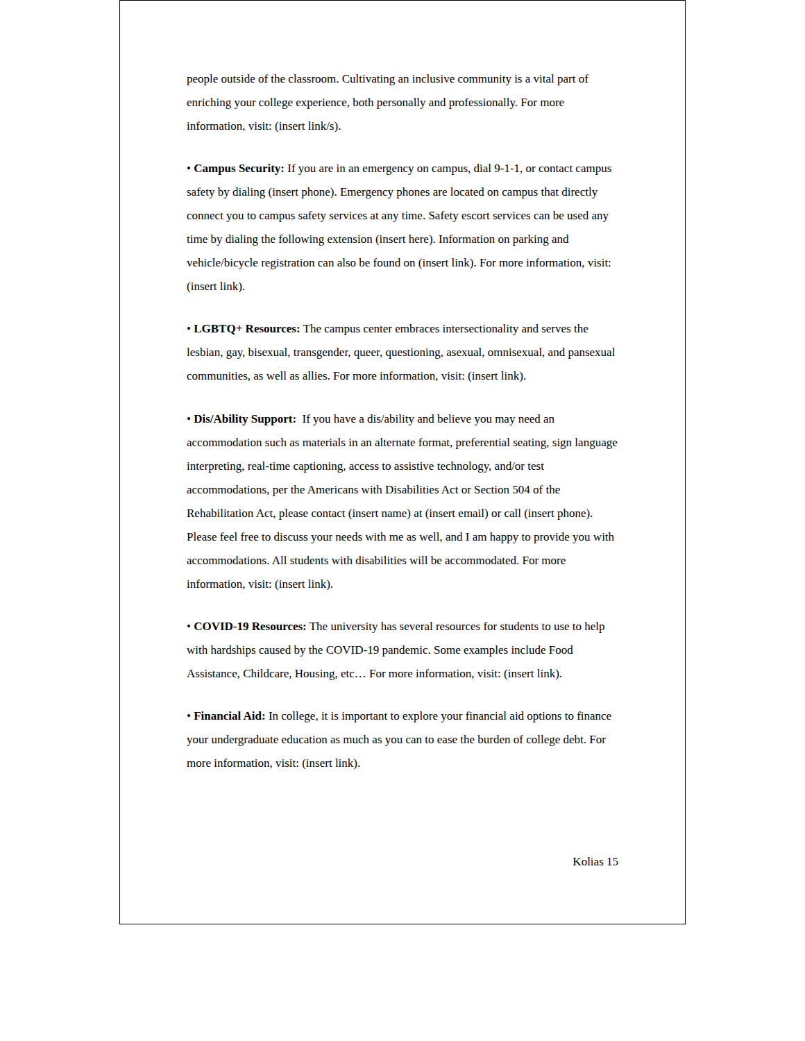people outside of the classroom. Cultivating an inclusive community is a vital part of enriching your college experience, both personally and professionally. For more information, visit: (insert link/s).
• Campus Security: If you are in an emergency on campus, dial 9-1-1, or contact campus safety by dialing (insert phone). Emergency phones are located on campus that directly connect you to campus safety services at any time. Safety escort services can be used any time by dialing the following extension (insert here). Information on parking and vehicle/bicycle registration can also be found on (insert link). For more information, visit: (insert link).
• LGBTQ+ Resources: The campus center embraces intersectionality and serves the lesbian, gay, bisexual, transgender, queer, questioning, asexual, omnisexual, and pansexual communities, as well as allies. For more information, visit: (insert link).
• Dis/Ability Support: If you have a dis/ability and believe you may need an accommodation such as materials in an alternate format, preferential seating, sign language interpreting, real-time captioning, access to assistive technology, and/or test accommodations, per the Americans with Disabilities Act or Section 504 of the Rehabilitation Act, please contact (insert name) at (insert email) or call (insert phone). Please feel free to discuss your needs with me as well, and I am happy to provide you with accommodations. All students with disabilities will be accommodated. For more information, visit: (insert link).
• COVID-19 Resources: The university has several resources for students to use to help with hardships caused by the COVID-19 pandemic. Some examples include Food Assistance, Childcare, Housing, etc… For more information, visit: (insert link).
• Financial Aid: In college, it is important to explore your financial aid options to finance your undergraduate education as much as you can to ease the burden of college debt. For more information, visit: (insert link).
Kolias 15